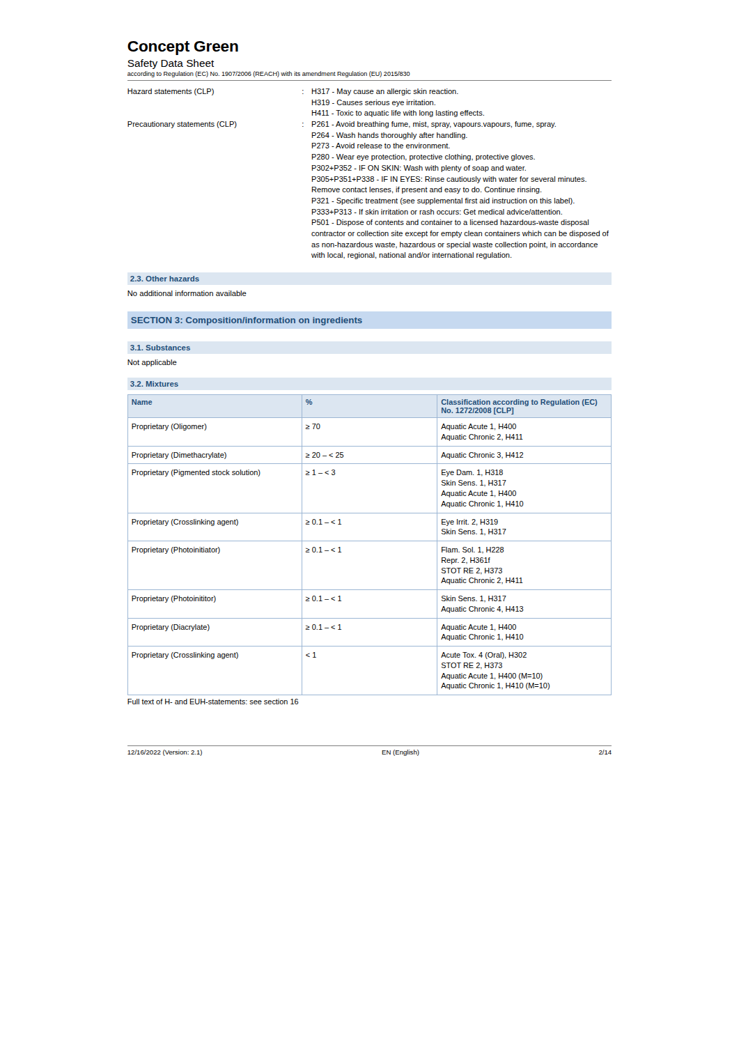Concept Green
Safety Data Sheet
according to Regulation (EC) No. 1907/2006 (REACH) with its amendment Regulation (EU) 2015/830
| Hazard statements (CLP) | : | H317 - May cause an allergic skin reaction. H319 - Causes serious eye irritation. H411 - Toxic to aquatic life with long lasting effects. |
| Precautionary statements (CLP) | : | P261 - Avoid breathing fume, mist, spray, vapours.vapours, fume, spray. P264 - Wash hands thoroughly after handling. P273 - Avoid release to the environment. P280 - Wear eye protection, protective clothing, protective gloves. P302+P352 - IF ON SKIN: Wash with plenty of soap and water. P305+P351+P338 - IF IN EYES: Rinse cautiously with water for several minutes. Remove contact lenses, if present and easy to do. Continue rinsing. P321 - Specific treatment (see supplemental first aid instruction on this label). P333+P313 - If skin irritation or rash occurs: Get medical advice/attention. P501 - Dispose of contents and container to a licensed hazardous-waste disposal contractor or collection site except for empty clean containers which can be disposed of as non-hazardous waste, hazardous or special waste collection point, in accordance with local, regional, national and/or international regulation. |
2.3. Other hazards
No additional information available
SECTION 3: Composition/information on ingredients
3.1. Substances
Not applicable
3.2. Mixtures
| Name | % | Classification according to Regulation (EC) No. 1272/2008 [CLP] |
| --- | --- | --- |
| Proprietary (Oligomer) | ≥ 70 | Aquatic Acute 1, H400 Aquatic Chronic 2, H411 |
| Proprietary (Dimethacrylate) | ≥ 20 – < 25 | Aquatic Chronic 3, H412 |
| Proprietary (Pigmented stock solution) | ≥ 1 – < 3 | Eye Dam. 1, H318 Skin Sens. 1, H317 Aquatic Acute 1, H400 Aquatic Chronic 1, H410 |
| Proprietary (Crosslinking agent) | ≥ 0.1 – < 1 | Eye Irrit. 2, H319 Skin Sens. 1, H317 |
| Proprietary (Photoinitiator) | ≥ 0.1 – < 1 | Flam. Sol. 1, H228 Repr. 2, H361f STOT RE 2, H373 Aquatic Chronic 2, H411 |
| Proprietary (Photoinititor) | ≥ 0.1 – < 1 | Skin Sens. 1, H317 Aquatic Chronic 4, H413 |
| Proprietary (Diacrylate) | ≥ 0.1 – < 1 | Aquatic Acute 1, H400 Aquatic Chronic 1, H410 |
| Proprietary (Crosslinking agent) | < 1 | Acute Tox. 4 (Oral), H302 STOT RE 2, H373 Aquatic Acute 1, H400 (M=10) Aquatic Chronic 1, H410 (M=10) |
Full text of H- and EUH-statements: see section 16
12/16/2022 (Version: 2.1)
EN (English)
2/14